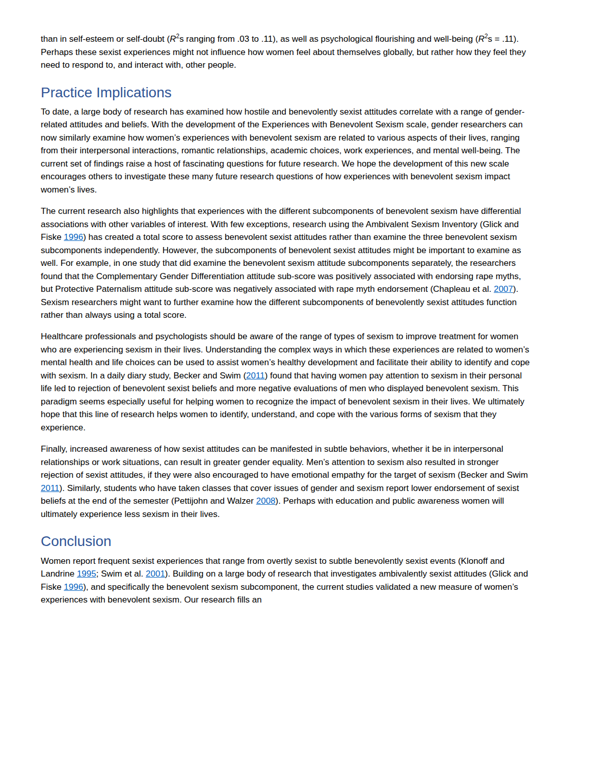than in self-esteem or self-doubt (R2s ranging from .03 to .11), as well as psychological flourishing and well-being (R2s = .11). Perhaps these sexist experiences might not influence how women feel about themselves globally, but rather how they feel they need to respond to, and interact with, other people.
Practice Implications
To date, a large body of research has examined how hostile and benevolently sexist attitudes correlate with a range of gender-related attitudes and beliefs. With the development of the Experiences with Benevolent Sexism scale, gender researchers can now similarly examine how women’s experiences with benevolent sexism are related to various aspects of their lives, ranging from their interpersonal interactions, romantic relationships, academic choices, work experiences, and mental well-being. The current set of findings raise a host of fascinating questions for future research. We hope the development of this new scale encourages others to investigate these many future research questions of how experiences with benevolent sexism impact women’s lives.
The current research also highlights that experiences with the different subcomponents of benevolent sexism have differential associations with other variables of interest. With few exceptions, research using the Ambivalent Sexism Inventory (Glick and Fiske 1996) has created a total score to assess benevolent sexist attitudes rather than examine the three benevolent sexism subcomponents independently. However, the subcomponents of benevolent sexist attitudes might be important to examine as well. For example, in one study that did examine the benevolent sexism attitude subcomponents separately, the researchers found that the Complementary Gender Differentiation attitude sub-score was positively associated with endorsing rape myths, but Protective Paternalism attitude sub-score was negatively associated with rape myth endorsement (Chapleau et al. 2007). Sexism researchers might want to further examine how the different subcomponents of benevolently sexist attitudes function rather than always using a total score.
Healthcare professionals and psychologists should be aware of the range of types of sexism to improve treatment for women who are experiencing sexism in their lives. Understanding the complex ways in which these experiences are related to women’s mental health and life choices can be used to assist women’s healthy development and facilitate their ability to identify and cope with sexism. In a daily diary study, Becker and Swim (2011) found that having women pay attention to sexism in their personal life led to rejection of benevolent sexist beliefs and more negative evaluations of men who displayed benevolent sexism. This paradigm seems especially useful for helping women to recognize the impact of benevolent sexism in their lives. We ultimately hope that this line of research helps women to identify, understand, and cope with the various forms of sexism that they experience.
Finally, increased awareness of how sexist attitudes can be manifested in subtle behaviors, whether it be in interpersonal relationships or work situations, can result in greater gender equality. Men’s attention to sexism also resulted in stronger rejection of sexist attitudes, if they were also encouraged to have emotional empathy for the target of sexism (Becker and Swim 2011). Similarly, students who have taken classes that cover issues of gender and sexism report lower endorsement of sexist beliefs at the end of the semester (Pettijohn and Walzer 2008). Perhaps with education and public awareness women will ultimately experience less sexism in their lives.
Conclusion
Women report frequent sexist experiences that range from overtly sexist to subtle benevolently sexist events (Klonoff and Landrine 1995; Swim et al. 2001). Building on a large body of research that investigates ambivalently sexist attitudes (Glick and Fiske 1996), and specifically the benevolent sexism subcomponent, the current studies validated a new measure of women’s experiences with benevolent sexism. Our research fills an